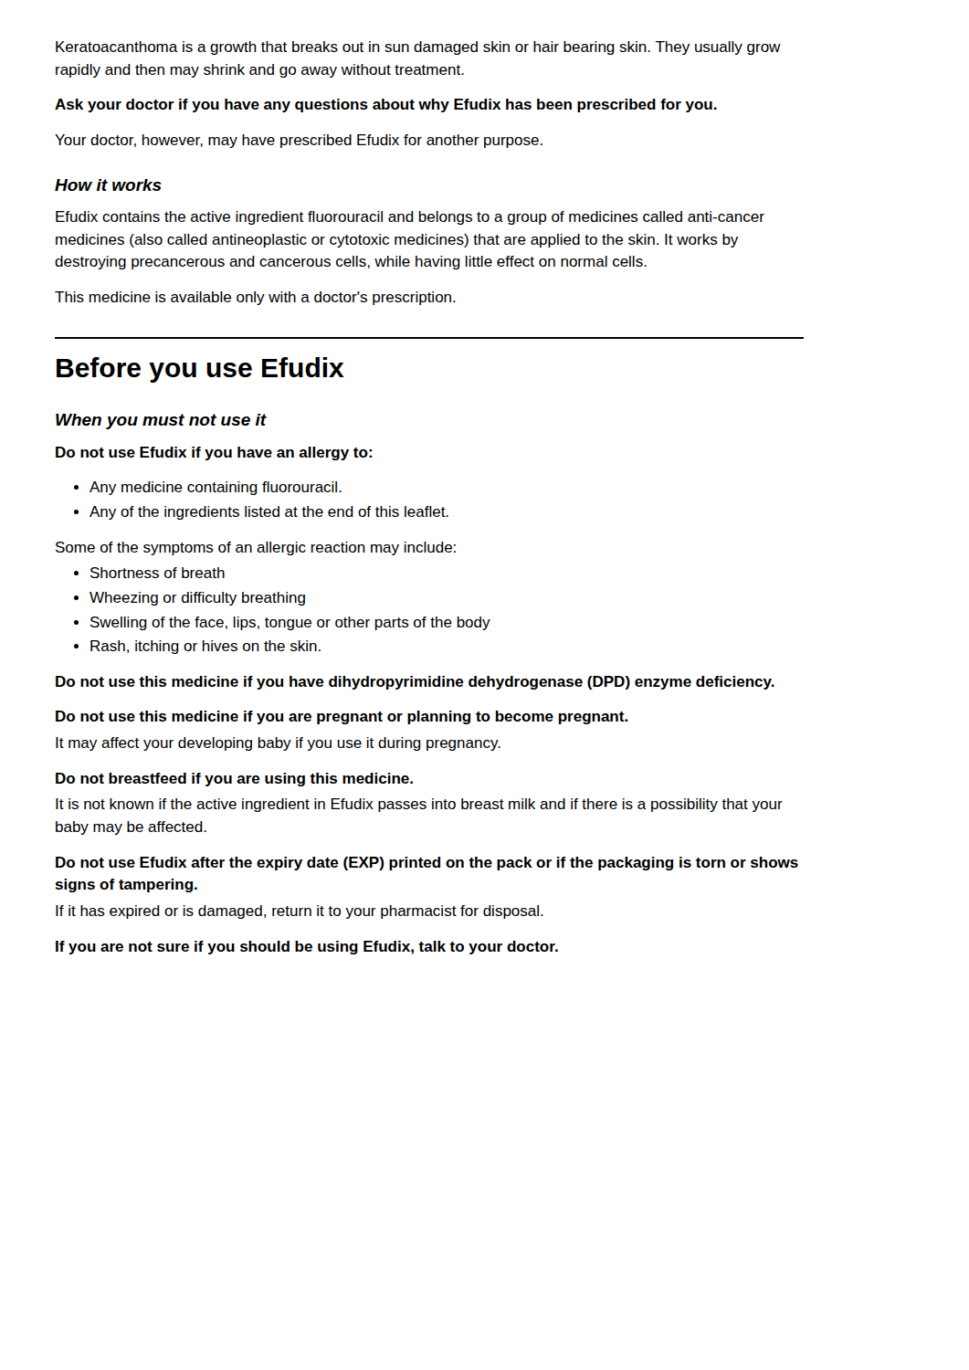Keratoacanthoma is a growth that breaks out in sun damaged skin or hair bearing skin. They usually grow rapidly and then may shrink and go away without treatment.
Ask your doctor if you have any questions about why Efudix has been prescribed for you.
Your doctor, however, may have prescribed Efudix for another purpose.
How it works
Efudix contains the active ingredient fluorouracil and belongs to a group of medicines called anti-cancer medicines (also called antineoplastic or cytotoxic medicines) that are applied to the skin. It works by destroying precancerous and cancerous cells, while having little effect on normal cells.
This medicine is available only with a doctor's prescription.
Before you use Efudix
When you must not use it
Do not use Efudix if you have an allergy to:
Any medicine containing fluorouracil.
Any of the ingredients listed at the end of this leaflet.
Some of the symptoms of an allergic reaction may include:
Shortness of breath
Wheezing or difficulty breathing
Swelling of the face, lips, tongue or other parts of the body
Rash, itching or hives on the skin.
Do not use this medicine if you have dihydropyrimidine dehydrogenase (DPD) enzyme deficiency.
Do not use this medicine if you are pregnant or planning to become pregnant.
It may affect your developing baby if you use it during pregnancy.
Do not breastfeed if you are using this medicine.
It is not known if the active ingredient in Efudix passes into breast milk and if there is a possibility that your baby may be affected.
Do not use Efudix after the expiry date (EXP) printed on the pack or if the packaging is torn or shows signs of tampering.
If it has expired or is damaged, return it to your pharmacist for disposal.
If you are not sure if you should be using Efudix, talk to your doctor.